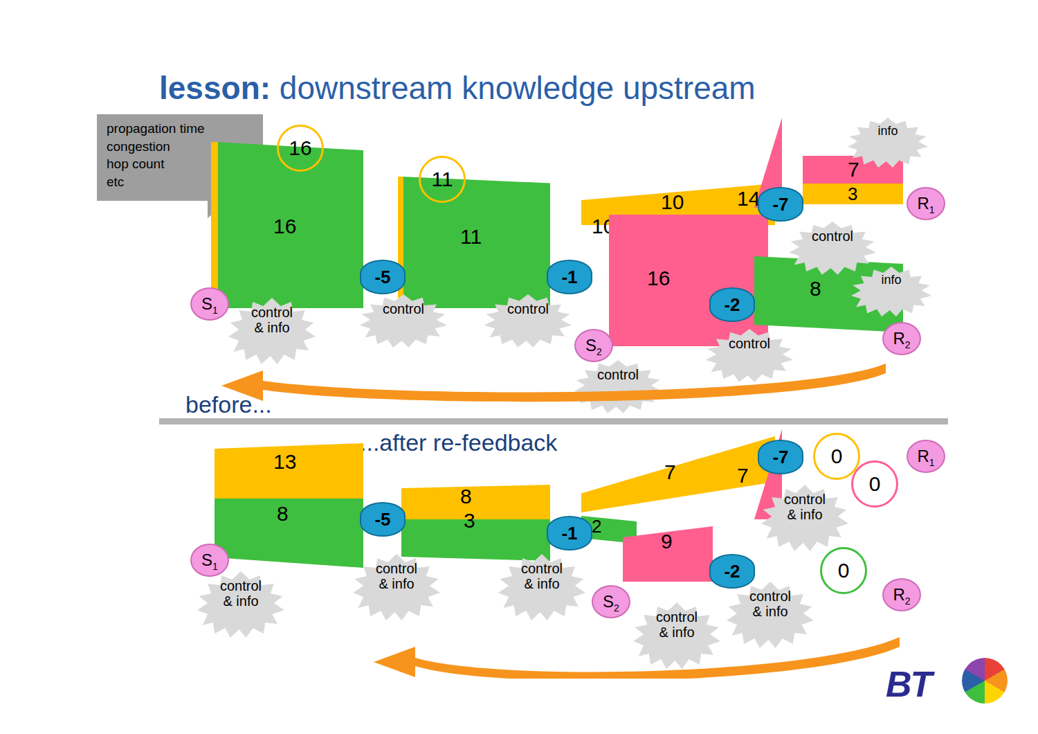lesson: downstream knowledge upstream
propagation time
congestion
hop count
etc
16
16
11
11
10
10
16
14
7
3
8
-5
-1
-7
-2
S1
S2
R1
R2
control
& info
control
control
control
control
control
info
info
before...
...after re-feedback
13
8
8
3
7
2
7
9
-5
-1
-7
-2
S1
S2
R1
R2
0
0
0
control
& info
control
& info
control
& info
control
& info
control
& info
control
& info
BT